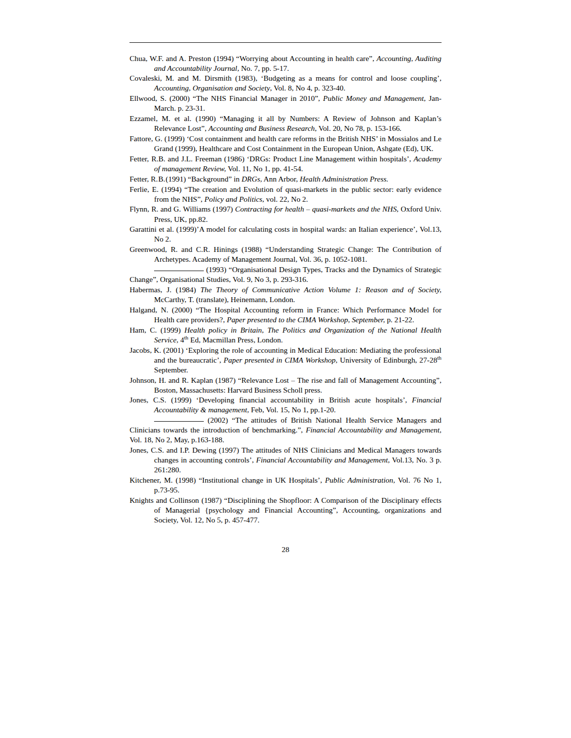Chua, W.F. and A. Preston (1994) “Worrying about Accounting in health care”, Accounting, Auditing and Accountability Journal, No. 7, pp. 5-17.
Covaleski, M. and M. Dirsmith (1983), ‘Budgeting as a means for control and loose coupling’, Accounting, Organisation and Society, Vol. 8, No 4, p. 323-40.
Ellwood, S. (2000) “The NHS Financial Manager in 2010”, Public Money and Management, Jan-March. p. 23-31.
Ezzamel, M. et al. (1990) “Managing it all by Numbers: A Review of Johnson and Kaplan’s Relevance Lost”, Accounting and Business Research, Vol. 20, No 78, p. 153-166.
Fattore, G. (1999) ‘Cost containment and health care reforms in the British NHS’ in Mossialos and Le Grand (1999), Healthcare and Cost Containment in the European Union, Ashgate (Ed), UK.
Fetter, R.B. and J.L. Freeman (1986) ‘DRGs: Product Line Management within hospitals’, Academy of management Review, Vol. 11, No 1, pp. 41-54.
Fetter, R. B.(1991) “Background” in DRGs, Ann Arbor, Health Administration Press.
Ferlie, E. (1994) “The creation and Evolution of quasi-markets in the public sector: early evidence from the NHS”, Policy and Politics, vol. 22, No 2.
Flynn, R. and G. Williams (1997) Contracting for health – quasi-markets and the NHS, Oxford Univ. Press, UK, pp.82.
Garattini et al. (1999)’A model for calculating costs in hospital wards: an Italian experience’, Vol.13, No 2.
Greenwood, R. and C.R. Hinings (1988) “Understanding Strategic Change: The Contribution of Archetypes. Academy of Management Journal, Vol. 36, p. 1052-1081.
(1993) “Organisational Design Types, Tracks and the Dynamics of Strategic Change”, Organisational Studies, Vol. 9, No 3, p. 293-316.
Habermas, J. (1984) The Theory of Communicative Action Volume 1: Reason and of Society, McCarthy, T. (translate), Heinemann, London.
Halgand, N. (2000) “The Hospital Accounting reform in France: Which Performance Model for Health care providers?, Paper presented to the CIMA Workshop, September, p. 21-22.
Ham, C. (1999) Health policy in Britain, The Politics and Organization of the National Health Service, 4th Ed, Macmillan Press, London.
Jacobs, K. (2001) ‘Exploring the role of accounting in Medical Education: Mediating the professional and the bureaucratic’, Paper presented in CIMA Workshop, University of Edinburgh, 27-28th September.
Johnson, H. and R. Kaplan (1987) “Relevance Lost – The rise and fall of Management Accounting”, Boston, Massachusetts: Harvard Business Scholl press.
Jones, C.S. (1999) ‘Developing financial accountability in British acute hospitals’, Financial Accountability & management, Feb, Vol. 15, No 1, pp.1-20.
(2002) “The attitudes of British National Health Service Managers and Clinicians towards the introduction of benchmarking.”, Financial Accountability and Management, Vol. 18, No 2, May, p.163-188.
Jones, C.S. and I.P. Dewing (1997) The attitudes of NHS Clinicians and Medical Managers towards changes in accounting controls’, Financial Accountability and Management, Vol.13, No. 3 p. 261:280.
Kitchener, M. (1998) “Institutional change in UK Hospitals’, Public Administration, Vol. 76 No 1, p.73-95.
Knights and Collinson (1987) “Disciplining the Shopfloor: A Comparison of the Disciplinary effects of Managerial {psychology and Financial Accounting”, Accounting, organizations and Society, Vol. 12, No 5, p. 457-477.
28